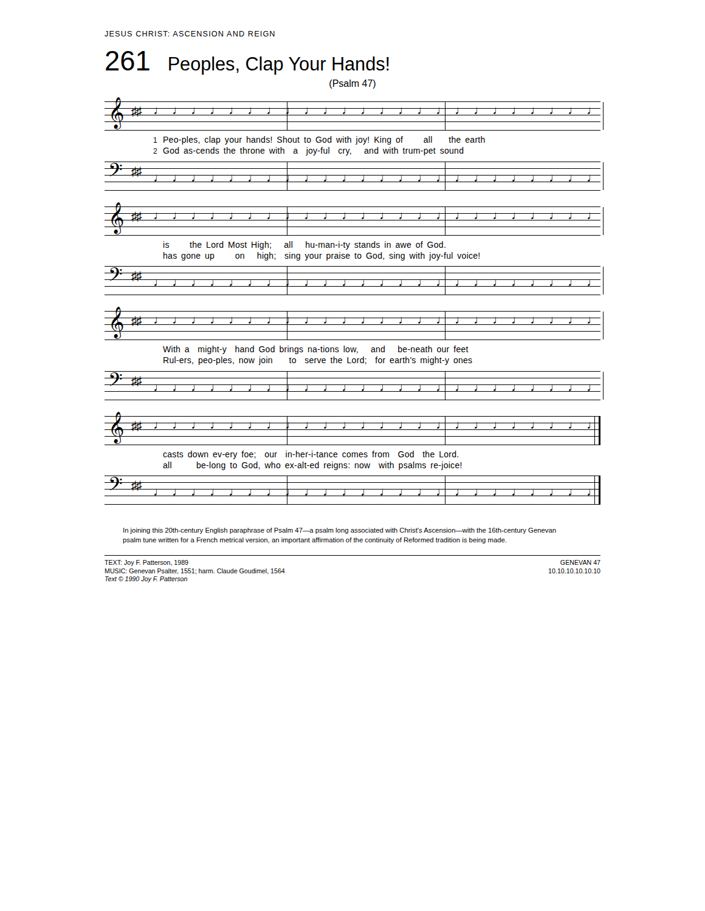Jesus Christ: Ascension and Reign
261 Peoples, Clap Your Hands!
(Psalm 47)
𝄞 ♯♯ ♩♩♩♩♩♩♩♩♩♩♩♩♩♩♩♩♩♩♩♩♩♩♩♩♩♩
1 Peo-ples, clap your hands! Shout to God with joy! King of all the earth
2 God as-cends the throne with a joy-ful cry, and with trum-pet sound
𝄢 ♯♯ ♩♩♩♩♩♩♩♩♩♩♩♩♩♩♩♩♩♩♩♩♩♩♩♩♩♩
𝄞 ♯♯ ♩♩♩♩♩♩♩♩♩♩♩♩♩♩♩♩♩♩♩♩♩♩♩♩♩♩
is the Lord Most High; all hu-man-i-ty stands in awe of God.
has gone up on high; sing your praise to God, sing with joy-ful voice!
𝄢 ♯♯ ♩♩♩♩♩♩♩♩♩♩♩♩♩♩♩♩♩♩♩♩♩♩♩♩♩♩
𝄞 ♯♯ ♩♩♩♩♩♩♩♩♩♩♩♩♩♩♩♩♩♩♩♩♩♩♩♩♩♩
With a might-y hand God brings na-tions low, and be-neath our feet
Rul-ers, peo-ples, now join to serve the Lord; for earth's might-y ones
𝄢 ♯♯ ♩♩♩♩♩♩♩♩♩♩♩♩♩♩♩♩♩♩♩♩♩♩♩♩♩♩
𝄞 ♯♯ ♩♩♩♩♩♩♩♩♩♩♩♩♩♩♩♩♩♩♩♩♩♩♩♩♩
casts down ev-ery foe; our in-her-i-tance comes from God the Lord.
all be-long to God, who ex-alt-ed reigns: now with psalms re-joice!
𝄢 ♯♯ ♩♩♩♩♩♩♩♩♩♩♩♩♩♩♩♩♩♩♩♩♩♩♩♩♩
In joining this 20th-century English paraphrase of Psalm 47—a psalm long associated with Christ's Ascension—with the 16th-century Genevan psalm tune written for a French metrical version, an important affirmation of the continuity of Reformed tradition is being made.
TEXT: Joy F. Patterson, 1989
MUSIC: Genevan Psalter, 1551; harm. Claude Goudimel, 1564
Text © 1990 Joy F. Patterson
GENEVAN 47
10.10.10.10.10.10